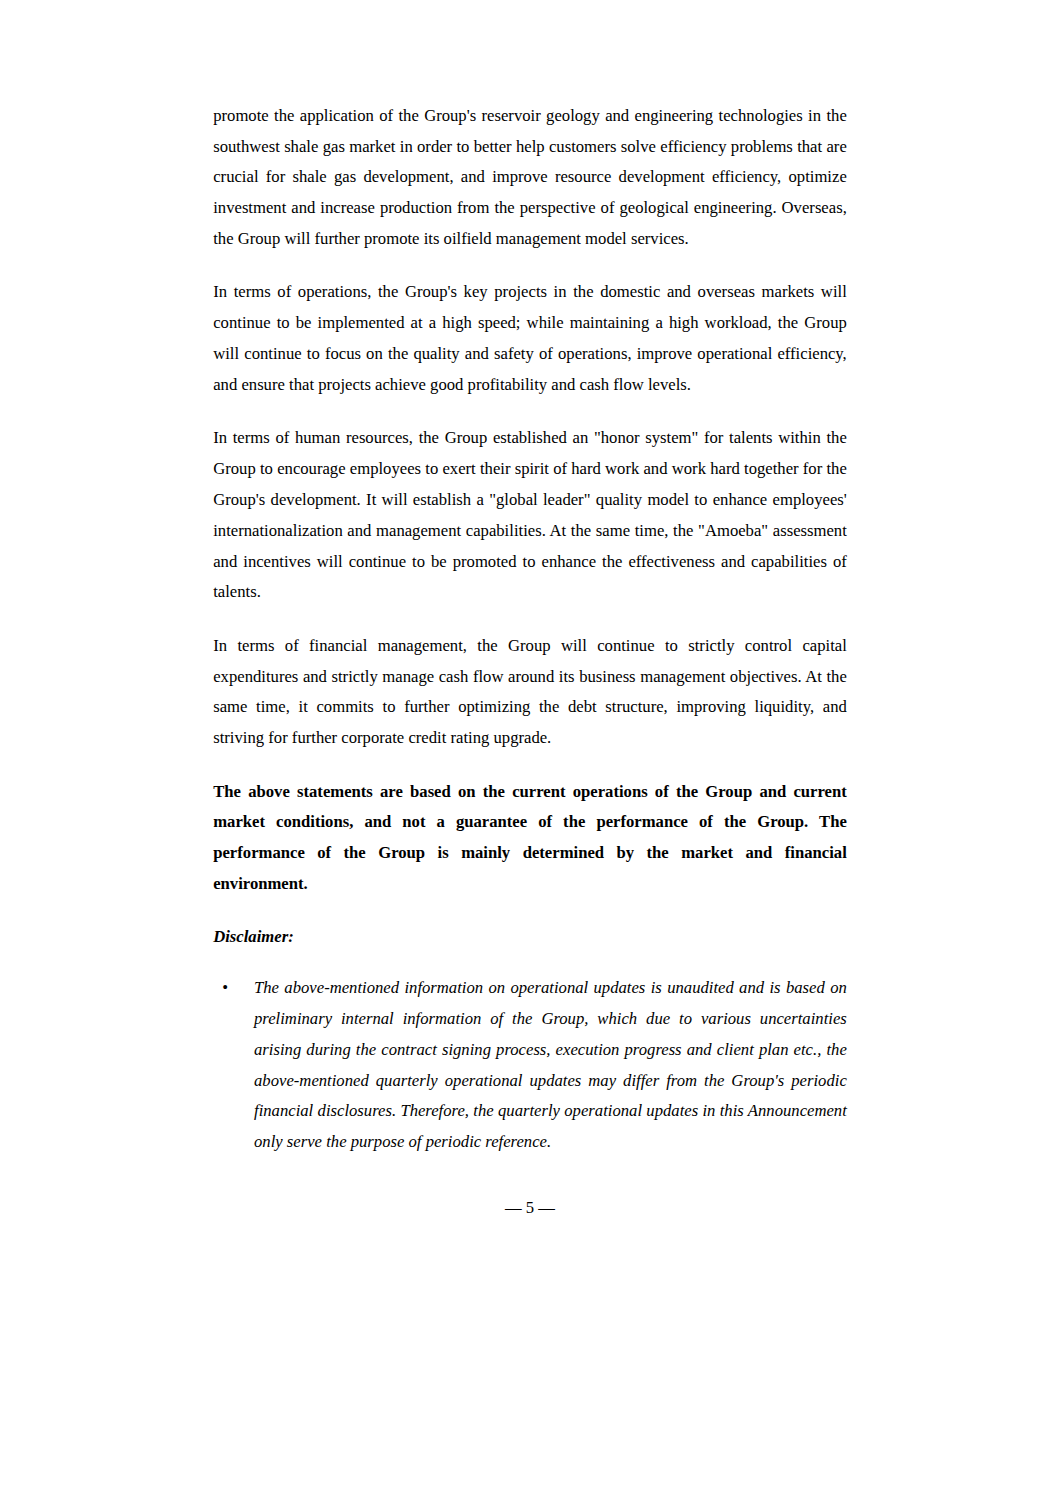promote the application of the Group's reservoir geology and engineering technologies in the southwest shale gas market in order to better help customers solve efficiency problems that are crucial for shale gas development, and improve resource development efficiency, optimize investment and increase production from the perspective of geological engineering. Overseas, the Group will further promote its oilfield management model services.
In terms of operations, the Group's key projects in the domestic and overseas markets will continue to be implemented at a high speed; while maintaining a high workload, the Group will continue to focus on the quality and safety of operations, improve operational efficiency, and ensure that projects achieve good profitability and cash flow levels.
In terms of human resources, the Group established an "honor system" for talents within the Group to encourage employees to exert their spirit of hard work and work hard together for the Group's development. It will establish a "global leader" quality model to enhance employees' internationalization and management capabilities. At the same time, the "Amoeba" assessment and incentives will continue to be promoted to enhance the effectiveness and capabilities of talents.
In terms of financial management, the Group will continue to strictly control capital expenditures and strictly manage cash flow around its business management objectives. At the same time, it commits to further optimizing the debt structure, improving liquidity, and striving for further corporate credit rating upgrade.
The above statements are based on the current operations of the Group and current market conditions, and not a guarantee of the performance of the Group. The performance of the Group is mainly determined by the market and financial environment.
Disclaimer:
The above-mentioned information on operational updates is unaudited and is based on preliminary internal information of the Group, which due to various uncertainties arising during the contract signing process, execution progress and client plan etc., the above-mentioned quarterly operational updates may differ from the Group's periodic financial disclosures. Therefore, the quarterly operational updates in this Announcement only serve the purpose of periodic reference.
— 5 —